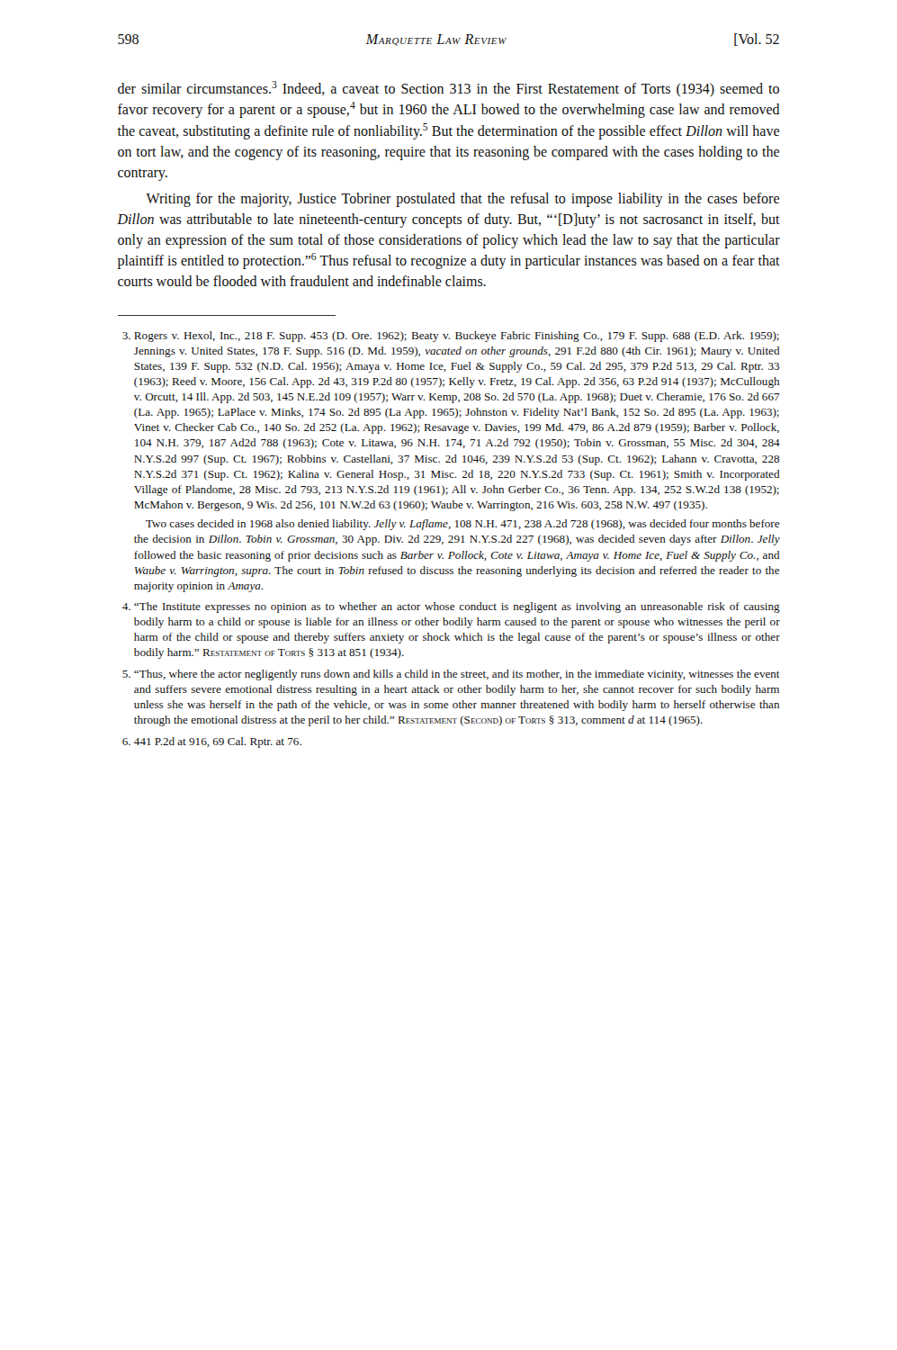598 Marquette Law Review [Vol. 52
der similar circumstances.3 Indeed, a caveat to Section 313 in the First Restatement of Torts (1934) seemed to favor recovery for a parent or a spouse,4 but in 1960 the ALI bowed to the overwhelming case law and removed the caveat, substituting a definite rule of nonliability.5 But the determination of the possible effect Dillon will have on tort law, and the cogency of its reasoning, require that its reasoning be compared with the cases holding to the contrary.
Writing for the majority, Justice Tobriner postulated that the refusal to impose liability in the cases before Dillon was attributable to late nineteenth-century concepts of duty. But, “‘[D]uty’ is not sacrosanct in itself, but only an expression of the sum total of those considerations of policy which lead the law to say that the particular plaintiff is entitled to protection.”6 Thus refusal to recognize a duty in particular instances was based on a fear that courts would be flooded with fraudulent and indefinable claims.
Rogers v. Hexol, Inc., 218 F. Supp. 453 (D. Ore. 1962); Beaty v. Buckeye Fabric Finishing Co., 179 F. Supp. 688 (E.D. Ark. 1959); Jennings v. United States, 178 F. Supp. 516 (D. Md. 1959), vacated on other grounds, 291 F.2d 880 (4th Cir. 1961); Maury v. United States, 139 F. Supp. 532 (N.D. Cal. 1956); Amaya v. Home Ice, Fuel & Supply Co., 59 Cal. 2d 295, 379 P.2d 513, 29 Cal. Rptr. 33 (1963); Reed v. Moore, 156 Cal. App. 2d 43, 319 P.2d 80 (1957); Kelly v. Fretz, 19 Cal. App. 2d 356, 63 P.2d 914 (1937); McCullough v. Orcutt, 14 Ill. App. 2d 503, 145 N.E.2d 109 (1957); Warr v. Kemp, 208 So. 2d 570 (La. App. 1968); Duet v. Cheramie, 176 So. 2d 667 (La. App. 1965); LaPlace v. Minks, 174 So. 2d 895 (La App. 1965); Johnston v. Fidelity Nat’l Bank, 152 So. 2d 895 (La. App. 1963); Vinet v. Checker Cab Co., 140 So. 2d 252 (La. App. 1962); Resavage v. Davies, 199 Md. 479, 86 A.2d 879 (1959); Barber v. Pollock, 104 N.H. 379, 187 Ad2d 788 (1963); Cote v. Litawa, 96 N.H. 174, 71 A.2d 792 (1950); Tobin v. Grossman, 55 Misc. 2d 304, 284 N.Y.S.2d 997 (Sup. Ct. 1967); Robbins v. Castellani, 37 Misc. 2d 1046, 239 N.Y.S.2d 53 (Sup. Ct. 1962); Lahann v. Cravotta, 228 N.Y.S.2d 371 (Sup. Ct. 1962); Kalina v. General Hosp., 31 Misc. 2d 18, 220 N.Y.S.2d 733 (Sup. Ct. 1961); Smith v. Incorporated Village of Plandome, 28 Misc. 2d 793, 213 N.Y.S.2d 119 (1961); All v. John Gerber Co., 36 Tenn. App. 134, 252 S.W.2d 138 (1952); McMahon v. Bergeson, 9 Wis. 2d 256, 101 N.W.2d 63 (1960); Waube v. Warrington, 216 Wis. 603, 258 N.W. 497 (1935).
Two cases decided in 1968 also denied liability. Jelly v. Laflame, 108 N.H. 471, 238 A.2d 728 (1968), was decided four months before the decision in Dillon. Tobin v. Grossman, 30 App. Div. 2d 229, 291 N.Y.S.2d 227 (1968), was decided seven days after Dillon. Jelly followed the basic reasoning of prior decisions such as Barber v. Pollock, Cote v. Litawa, Amaya v. Home Ice, Fuel & Supply Co., and Waube v. Warrington, supra. The court in Tobin refused to discuss the reasoning underlying its decision and referred the reader to the majority opinion in Amaya.
“The Institute expresses no opinion as to whether an actor whose conduct is negligent as involving an unreasonable risk of causing bodily harm to a child or spouse is liable for an illness or other bodily harm caused to the parent or spouse who witnesses the peril or harm of the child or spouse and thereby suffers anxiety or shock which is the legal cause of the parent’s or spouse’s illness or other bodily harm.” Restatement of Torts § 313 at 851 (1934).
“Thus, where the actor negligently runs down and kills a child in the street, and its mother, in the immediate vicinity, witnesses the event and suffers severe emotional distress resulting in a heart attack or other bodily harm to her, she cannot recover for such bodily harm unless she was herself in the path of the vehicle, or was in some other manner threatened with bodily harm to herself otherwise than through the emotional distress at the peril to her child.” Restatement (Second) of Torts § 313, comment d at 114 (1965).
441 P.2d at 916, 69 Cal. Rptr. at 76.